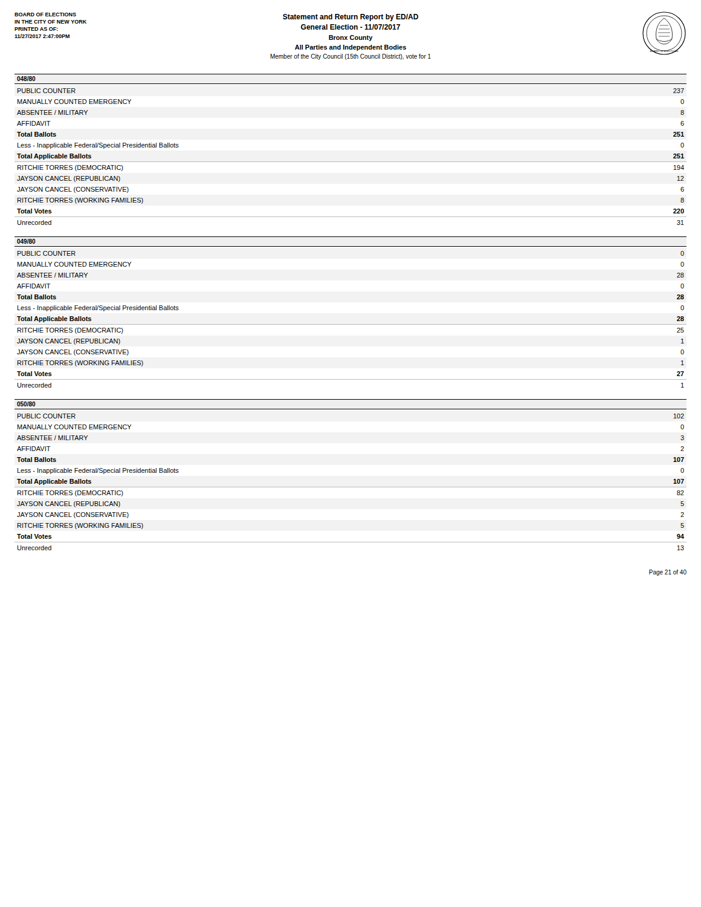BOARD OF ELECTIONS
IN THE CITY OF NEW YORK
PRINTED AS OF:
11/27/2017 2:47:00PM
Statement and Return Report by ED/AD
General Election - 11/07/2017
Bronx County
All Parties and Independent Bodies
Member of the City Council (15th Council District), vote for 1
BOARD OF ELECTIONS
048/80
| PUBLIC COUNTER | 237 |
| MANUALLY COUNTED EMERGENCY | 0 |
| ABSENTEE / MILITARY | 8 |
| AFFIDAVIT | 6 |
| Total Ballots | 251 |
| Less - Inapplicable Federal/Special Presidential Ballots | 0 |
| Total Applicable Ballots | 251 |
| RITCHIE TORRES (DEMOCRATIC) | 194 |
| JAYSON CANCEL (REPUBLICAN) | 12 |
| JAYSON CANCEL (CONSERVATIVE) | 6 |
| RITCHIE TORRES (WORKING FAMILIES) | 8 |
| Total Votes | 220 |
| Unrecorded | 31 |
049/80
| PUBLIC COUNTER | 0 |
| MANUALLY COUNTED EMERGENCY | 0 |
| ABSENTEE / MILITARY | 28 |
| AFFIDAVIT | 0 |
| Total Ballots | 28 |
| Less - Inapplicable Federal/Special Presidential Ballots | 0 |
| Total Applicable Ballots | 28 |
| RITCHIE TORRES (DEMOCRATIC) | 25 |
| JAYSON CANCEL (REPUBLICAN) | 1 |
| JAYSON CANCEL (CONSERVATIVE) | 0 |
| RITCHIE TORRES (WORKING FAMILIES) | 1 |
| Total Votes | 27 |
| Unrecorded | 1 |
050/80
| PUBLIC COUNTER | 102 |
| MANUALLY COUNTED EMERGENCY | 0 |
| ABSENTEE / MILITARY | 3 |
| AFFIDAVIT | 2 |
| Total Ballots | 107 |
| Less - Inapplicable Federal/Special Presidential Ballots | 0 |
| Total Applicable Ballots | 107 |
| RITCHIE TORRES (DEMOCRATIC) | 82 |
| JAYSON CANCEL (REPUBLICAN) | 5 |
| JAYSON CANCEL (CONSERVATIVE) | 2 |
| RITCHIE TORRES (WORKING FAMILIES) | 5 |
| Total Votes | 94 |
| Unrecorded | 13 |
Page 21 of 40